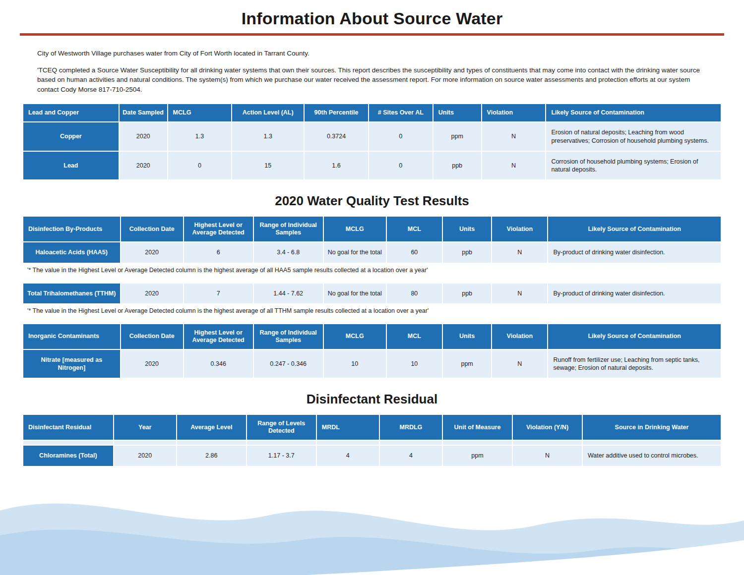Information About Source Water
City of Westworth Village purchases water from City of Fort Worth located in Tarrant County.
'TCEQ completed a Source Water Susceptibility for all drinking water systems that own their sources. This report describes the susceptibility and types of constituents that may come into contact with the drinking water source based on human activities and natural conditions. The system(s) from which we purchase our water received the assessment report. For more information on source water assessments and protection efforts at our system contact Cody Morse 817-710-2504.
| Lead and Copper | Date Sampled | MCLG | Action Level (AL) | 90th Percentile | # Sites Over AL | Units | Violation | Likely Source of Contamination |
| --- | --- | --- | --- | --- | --- | --- | --- | --- |
| Copper | 2020 | 1.3 | 1.3 | 0.3724 | 0 | ppm | N | Erosion of natural deposits; Leaching from wood preservatives; Corrosion of household plumbing systems. |
| Lead | 2020 | 0 | 15 | 1.6 | 0 | ppb | N | Corrosion of household plumbing systems; Erosion of natural deposits. |
2020 Water Quality Test Results
| Disinfection By-Products | Collection Date | Highest Level or Average Detected | Range of Individual Samples | MCLG | MCL | Units | Violation | Likely Source of Contamination |
| --- | --- | --- | --- | --- | --- | --- | --- | --- |
| Haloacetic Acids (HAA5) | 2020 | 6 | 3.4 - 6.8 | No goal for the total | 60 | ppb | N | By-product of drinking water disinfection. |
'* The value in the Highest Level or Average Detected column is the highest average of all HAA5 sample results collected at a location over a year'
| Total Trihalomethanes (TTHM) | 2020 | 7 | 1.44 - 7.62 | No goal for the total | 80 | ppb | N | By-product of drinking water disinfection. |
'* The value in the Highest Level or Average Detected column is the highest average of all TTHM sample results collected at a location over a year'
| Inorganic Contaminants | Collection Date | Highest Level or Average Detected | Range of Individual Samples | MCLG | MCL | Units | Violation | Likely Source of Contamination |
| --- | --- | --- | --- | --- | --- | --- | --- | --- |
| Nitrate [measured as Nitrogen] | 2020 | 0.346 | 0.247 - 0.346 | 10 | 10 | ppm | N | Runoff from fertilizer use; Leaching from septic tanks, sewage; Erosion of natural deposits. |
Disinfectant Residual
| Disinfectant Residual | Year | Average Level | Range of Levels Detected | MRDL | MRDLG | Unit of Measure | Violation (Y/N) | Source in Drinking Water |
| --- | --- | --- | --- | --- | --- | --- | --- | --- |
| Chloramines (Total) | 2020 | 2.86 | 1.17 - 3.7 | 4 | 4 | ppm | N | Water additive used to control microbes. |